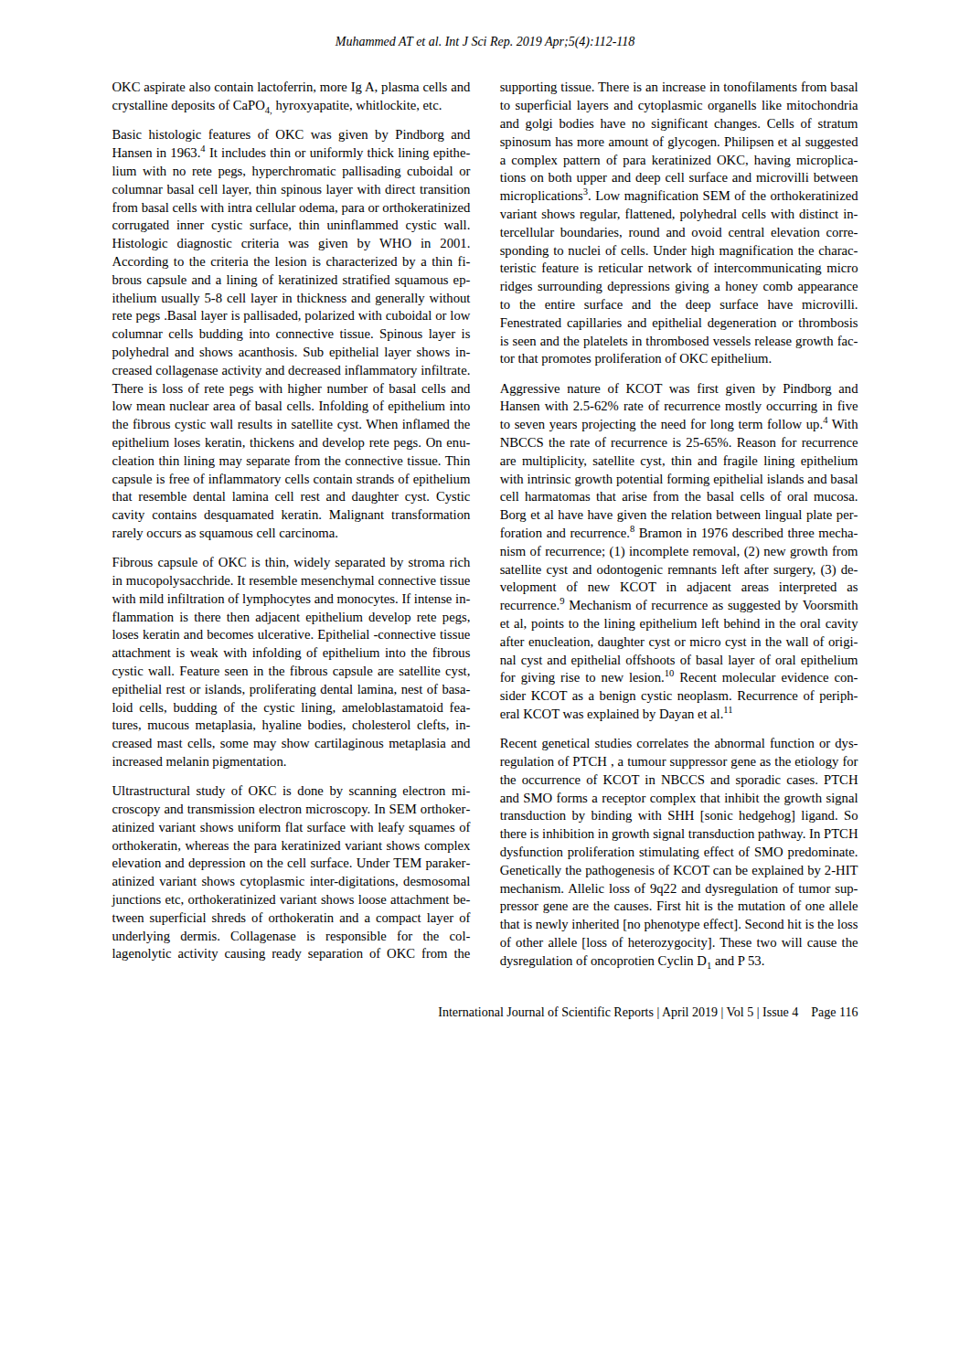Muhammed AT et al. Int J Sci Rep. 2019 Apr;5(4):112-118
OKC aspirate also contain lactoferrin, more Ig A, plasma cells and crystalline deposits of CaPO4, hyroxyapatite, whitlockite, etc.
Basic histologic features of OKC was given by Pindborg and Hansen in 1963.4 It includes thin or uniformly thick lining epithelium with no rete pegs, hyperchromatic pallisading cuboidal or columnar basal cell layer, thin spinous layer with direct transition from basal cells with intra cellular odema, para or orthokeratinized corrugated inner cystic surface, thin uninflammed cystic wall. Histologic diagnostic criteria was given by WHO in 2001. According to the criteria the lesion is characterized by a thin fibrous capsule and a lining of keratinized stratified squamous epithelium usually 5-8 cell layer in thickness and generally without rete pegs .Basal layer is pallisaded, polarized with cuboidal or low columnar cells budding into connective tissue. Spinous layer is polyhedral and shows acanthosis. Sub epithelial layer shows increased collagenase activity and decreased inflammatory infiltrate. There is loss of rete pegs with higher number of basal cells and low mean nuclear area of basal cells. Infolding of epithelium into the fibrous cystic wall results in satellite cyst. When inflamed the epithelium loses keratin, thickens and develop rete pegs. On enucleation thin lining may separate from the connective tissue. Thin capsule is free of inflammatory cells contain strands of epithelium that resemble dental lamina cell rest and daughter cyst. Cystic cavity contains desquamated keratin. Malignant transformation rarely occurs as squamous cell carcinoma.
Fibrous capsule of OKC is thin, widely separated by stroma rich in mucopolysacchride. It resemble mesenchymal connective tissue with mild infiltration of lymphocytes and monocytes. If intense inflammation is there then adjacent epithelium develop rete pegs, loses keratin and becomes ulcerative. Epithelial -connective tissue attachment is weak with infolding of epithelium into the fibrous cystic wall. Feature seen in the fibrous capsule are satellite cyst, epithelial rest or islands, proliferating dental lamina, nest of basaloid cells, budding of the cystic lining, ameloblastamatoid features, mucous metaplasia, hyaline bodies, cholesterol clefts, increased mast cells, some may show cartilaginous metaplasia and increased melanin pigmentation.
Ultrastructural study of OKC is done by scanning electron microscopy and transmission electron microscopy. In SEM orthokeratinized variant shows uniform flat surface with leafy squames of orthokeratin, whereas the para keratinized variant shows complex elevation and depression on the cell surface. Under TEM parakeratinized variant shows cytoplasmic inter-digitations, desmosomal junctions etc, orthokeratinized variant shows loose attachment between superficial shreds of orthokeratin and a compact layer of underlying dermis. Collagenase is responsible for the collagenolytic activity causing ready separation of OKC from the supporting tissue. There is an increase in tonofilaments from basal to superficial layers and cytoplasmic organells like mitochondria and golgi bodies have no significant changes. Cells of stratum spinosum has more amount of glycogen. Philipsen et al suggested a complex pattern of para keratinized OKC, having microplications on both upper and deep cell surface and microvilli between microplications3. Low magnification SEM of the orthokeratinized variant shows regular, flattened, polyhedral cells with distinct intercellular boundaries, round and ovoid central elevation corresponding to nuclei of cells. Under high magnification the characteristic feature is reticular network of intercommunicating micro ridges surrounding depressions giving a honey comb appearance to the entire surface and the deep surface have microvilli. Fenestrated capillaries and epithelial degeneration or thrombosis is seen and the platelets in thrombosed vessels release growth factor that promotes proliferation of OKC epithelium.
Aggressive nature of KCOT was first given by Pindborg and Hansen with 2.5-62% rate of recurrence mostly occurring in five to seven years projecting the need for long term follow up.4 With NBCCS the rate of recurrence is 25-65%. Reason for recurrence are multiplicity, satellite cyst, thin and fragile lining epithelium with intrinsic growth potential forming epithelial islands and basal cell harmatomas that arise from the basal cells of oral mucosa. Borg et al have have given the relation between lingual plate perforation and recurrence.8 Bramon in 1976 described three mechanism of recurrence; (1) incomplete removal, (2) new growth from satellite cyst and odontogenic remnants left after surgery, (3) development of new KCOT in adjacent areas interpreted as recurrence.9 Mechanism of recurrence as suggested by Voorsmith et al, points to the lining epithelium left behind in the oral cavity after enucleation, daughter cyst or micro cyst in the wall of original cyst and epithelial offshoots of basal layer of oral epithelium for giving rise to new lesion.10 Recent molecular evidence consider KCOT as a benign cystic neoplasm. Recurrence of peripheral KCOT was explained by Dayan et al.11
Recent genetical studies correlates the abnormal function or dysregulation of PTCH , a tumour suppressor gene as the etiology for the occurrence of KCOT in NBCCS and sporadic cases. PTCH and SMO forms a receptor complex that inhibit the growth signal transduction by binding with SHH [sonic hedgehog] ligand. So there is inhibition in growth signal transduction pathway. In PTCH dysfunction proliferation stimulating effect of SMO predominate. Genetically the pathogenesis of KCOT can be explained by 2-HIT mechanism. Allelic loss of 9q22 and dysregulation of tumor suppressor gene are the causes. First hit is the mutation of one allele that is newly inherited [no phenotype effect]. Second hit is the loss of other allele [loss of heterozygocity]. These two will cause the dysregulation of oncoprotien Cyclin D1 and P 53.
International Journal of Scientific Reports | April 2019 | Vol 5 | Issue 4 Page 116